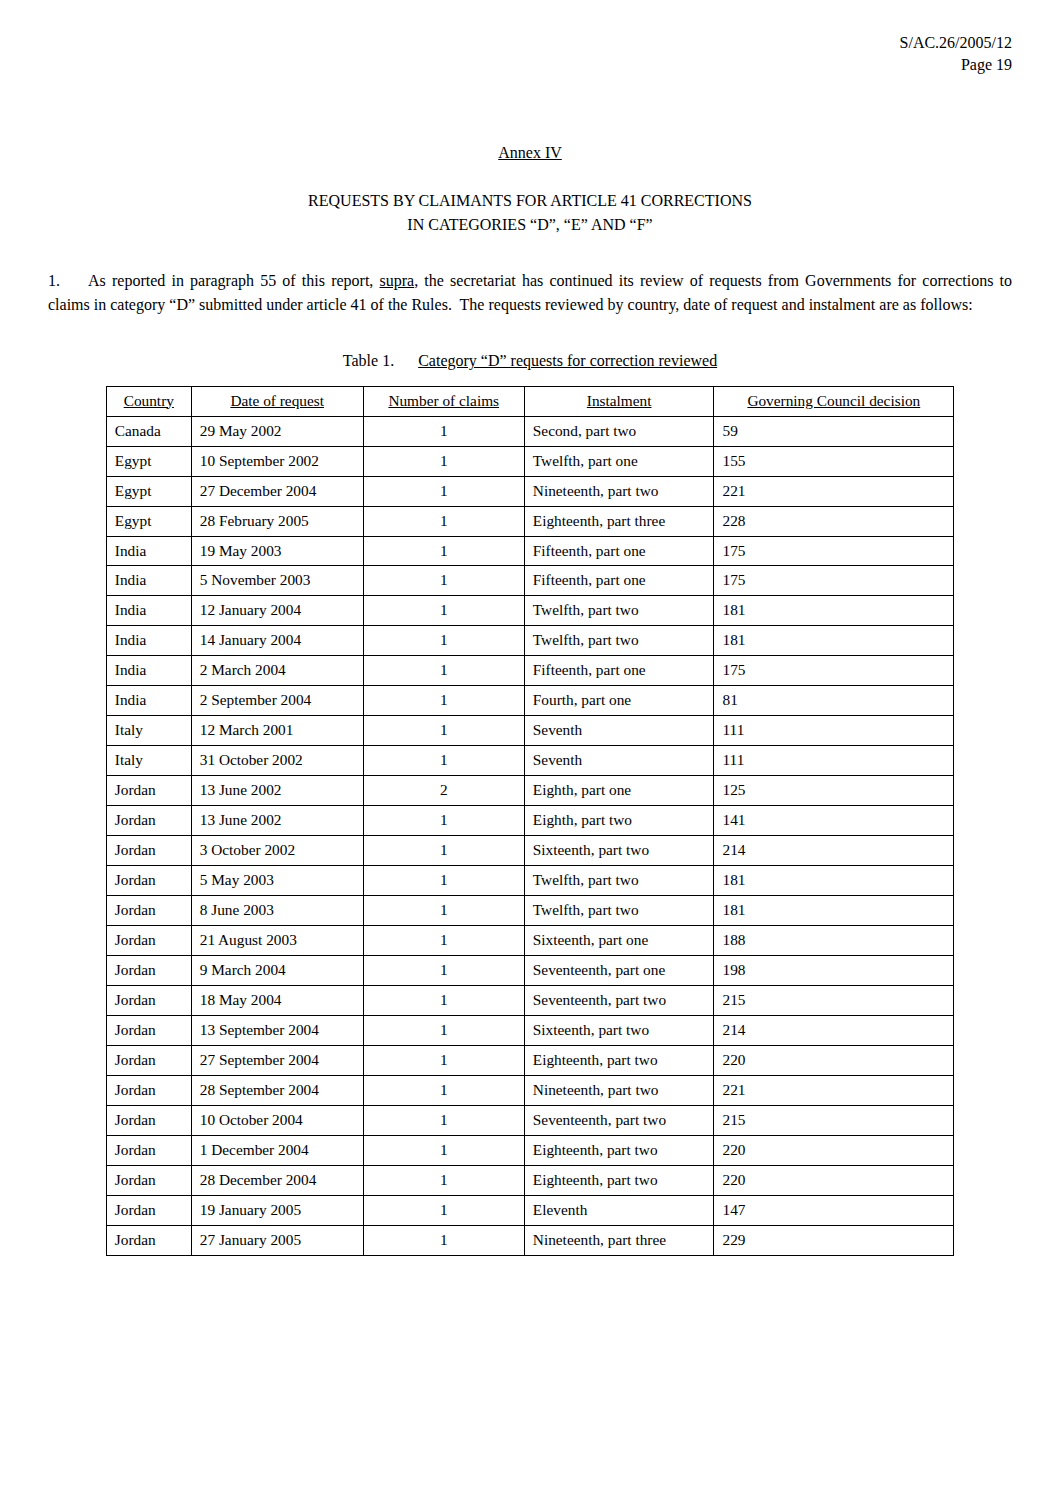S/AC.26/2005/12
Page 19
Annex IV
REQUESTS BY CLAIMANTS FOR ARTICLE 41 CORRECTIONS
IN CATEGORIES “D”, “E” AND “F”
1. As reported in paragraph 55 of this report, supra, the secretariat has continued its review of requests from Governments for corrections to claims in category “D” submitted under article 41 of the Rules. The requests reviewed by country, date of request and instalment are as follows:
Table 1. Category “D” requests for correction reviewed
| Country | Date of request | Number of claims | Instalment | Governing Council decision |
| --- | --- | --- | --- | --- |
| Canada | 29 May 2002 | 1 | Second, part two | 59 |
| Egypt | 10 September 2002 | 1 | Twelfth, part one | 155 |
| Egypt | 27 December 2004 | 1 | Nineteenth, part two | 221 |
| Egypt | 28 February 2005 | 1 | Eighteenth, part three | 228 |
| India | 19 May 2003 | 1 | Fifteenth, part one | 175 |
| India | 5 November 2003 | 1 | Fifteenth, part one | 175 |
| India | 12 January 2004 | 1 | Twelfth, part two | 181 |
| India | 14 January 2004 | 1 | Twelfth, part two | 181 |
| India | 2 March 2004 | 1 | Fifteenth, part one | 175 |
| India | 2 September 2004 | 1 | Fourth, part one | 81 |
| Italy | 12 March 2001 | 1 | Seventh | 111 |
| Italy | 31 October 2002 | 1 | Seventh | 111 |
| Jordan | 13 June 2002 | 2 | Eighth, part one | 125 |
| Jordan | 13 June 2002 | 1 | Eighth, part two | 141 |
| Jordan | 3 October 2002 | 1 | Sixteenth, part two | 214 |
| Jordan | 5 May 2003 | 1 | Twelfth, part two | 181 |
| Jordan | 8 June 2003 | 1 | Twelfth, part two | 181 |
| Jordan | 21 August 2003 | 1 | Sixteenth, part one | 188 |
| Jordan | 9 March 2004 | 1 | Seventeenth, part one | 198 |
| Jordan | 18 May 2004 | 1 | Seventeenth, part two | 215 |
| Jordan | 13 September 2004 | 1 | Sixteenth, part two | 214 |
| Jordan | 27 September 2004 | 1 | Eighteenth, part two | 220 |
| Jordan | 28 September 2004 | 1 | Nineteenth, part two | 221 |
| Jordan | 10 October 2004 | 1 | Seventeenth, part two | 215 |
| Jordan | 1 December 2004 | 1 | Eighteenth, part two | 220 |
| Jordan | 28 December 2004 | 1 | Eighteenth, part two | 220 |
| Jordan | 19 January 2005 | 1 | Eleventh | 147 |
| Jordan | 27 January 2005 | 1 | Nineteenth, part three | 229 |